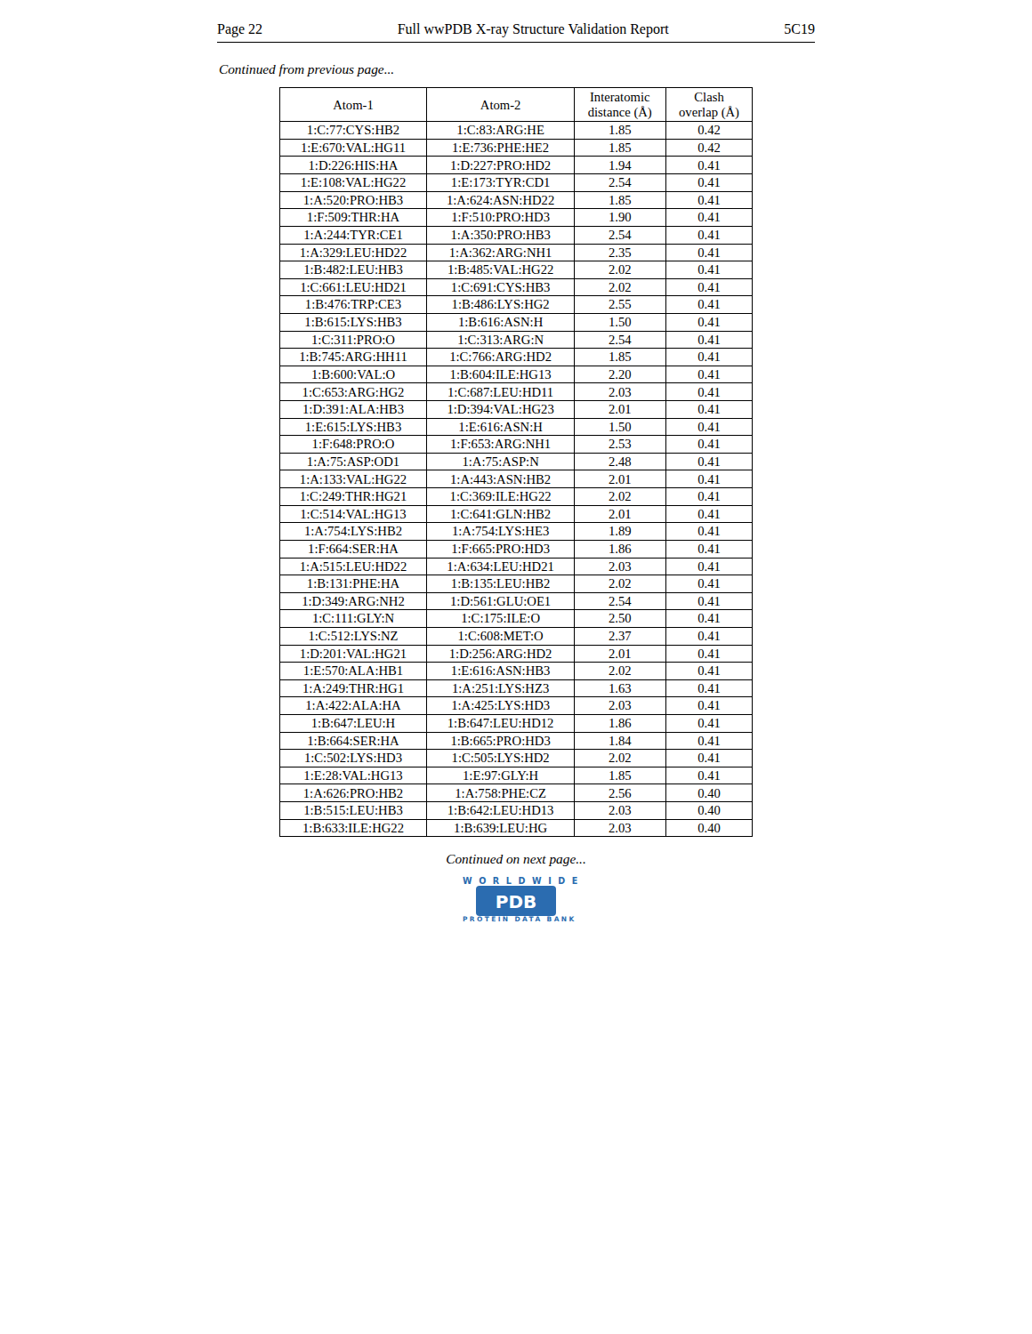Page 22
Full wwPDB X-ray Structure Validation Report
5C19
Continued from previous page...
| Atom-1 | Atom-2 | Interatomic distance (Å) | Clash overlap (Å) |
| --- | --- | --- | --- |
| 1:C:77:CYS:HB2 | 1:C:83:ARG:HE | 1.85 | 0.42 |
| 1:E:670:VAL:HG11 | 1:E:736:PHE:HE2 | 1.85 | 0.42 |
| 1:D:226:HIS:HA | 1:D:227:PRO:HD2 | 1.94 | 0.41 |
| 1:E:108:VAL:HG22 | 1:E:173:TYR:CD1 | 2.54 | 0.41 |
| 1:A:520:PRO:HB3 | 1:A:624:ASN:HD22 | 1.85 | 0.41 |
| 1:F:509:THR:HA | 1:F:510:PRO:HD3 | 1.90 | 0.41 |
| 1:A:244:TYR:CE1 | 1:A:350:PRO:HB3 | 2.54 | 0.41 |
| 1:A:329:LEU:HD22 | 1:A:362:ARG:NH1 | 2.35 | 0.41 |
| 1:B:482:LEU:HB3 | 1:B:485:VAL:HG22 | 2.02 | 0.41 |
| 1:C:661:LEU:HD21 | 1:C:691:CYS:HB3 | 2.02 | 0.41 |
| 1:B:476:TRP:CE3 | 1:B:486:LYS:HG2 | 2.55 | 0.41 |
| 1:B:615:LYS:HB3 | 1:B:616:ASN:H | 1.50 | 0.41 |
| 1:C:311:PRO:O | 1:C:313:ARG:N | 2.54 | 0.41 |
| 1:B:745:ARG:HH11 | 1:C:766:ARG:HD2 | 1.85 | 0.41 |
| 1:B:600:VAL:O | 1:B:604:ILE:HG13 | 2.20 | 0.41 |
| 1:C:653:ARG:HG2 | 1:C:687:LEU:HD11 | 2.03 | 0.41 |
| 1:D:391:ALA:HB3 | 1:D:394:VAL:HG23 | 2.01 | 0.41 |
| 1:E:615:LYS:HB3 | 1:E:616:ASN:H | 1.50 | 0.41 |
| 1:F:648:PRO:O | 1:F:653:ARG:NH1 | 2.53 | 0.41 |
| 1:A:75:ASP:OD1 | 1:A:75:ASP:N | 2.48 | 0.41 |
| 1:A:133:VAL:HG22 | 1:A:443:ASN:HB2 | 2.01 | 0.41 |
| 1:C:249:THR:HG21 | 1:C:369:ILE:HG22 | 2.02 | 0.41 |
| 1:C:514:VAL:HG13 | 1:C:641:GLN:HB2 | 2.01 | 0.41 |
| 1:A:754:LYS:HB2 | 1:A:754:LYS:HE3 | 1.89 | 0.41 |
| 1:F:664:SER:HA | 1:F:665:PRO:HD3 | 1.86 | 0.41 |
| 1:A:515:LEU:HD22 | 1:A:634:LEU:HD21 | 2.03 | 0.41 |
| 1:B:131:PHE:HA | 1:B:135:LEU:HB2 | 2.02 | 0.41 |
| 1:D:349:ARG:NH2 | 1:D:561:GLU:OE1 | 2.54 | 0.41 |
| 1:C:111:GLY:N | 1:C:175:ILE:O | 2.50 | 0.41 |
| 1:C:512:LYS:NZ | 1:C:608:MET:O | 2.37 | 0.41 |
| 1:D:201:VAL:HG21 | 1:D:256:ARG:HD2 | 2.01 | 0.41 |
| 1:E:570:ALA:HB1 | 1:E:616:ASN:HB3 | 2.02 | 0.41 |
| 1:A:249:THR:HG1 | 1:A:251:LYS:HZ3 | 1.63 | 0.41 |
| 1:A:422:ALA:HA | 1:A:425:LYS:HD3 | 2.03 | 0.41 |
| 1:B:647:LEU:H | 1:B:647:LEU:HD12 | 1.86 | 0.41 |
| 1:B:664:SER:HA | 1:B:665:PRO:HD3 | 1.84 | 0.41 |
| 1:C:502:LYS:HD3 | 1:C:505:LYS:HD2 | 2.02 | 0.41 |
| 1:E:28:VAL:HG13 | 1:E:97:GLY:H | 1.85 | 0.41 |
| 1:A:626:PRO:HB2 | 1:A:758:PHE:CZ | 2.56 | 0.40 |
| 1:B:515:LEU:HB3 | 1:B:642:LEU:HD13 | 2.03 | 0.40 |
| 1:B:633:ILE:HG22 | 1:B:639:LEU:HG | 2.03 | 0.40 |
Continued on next page...
W O R L D W I D E
PDB
PROTEIN DATA BANK